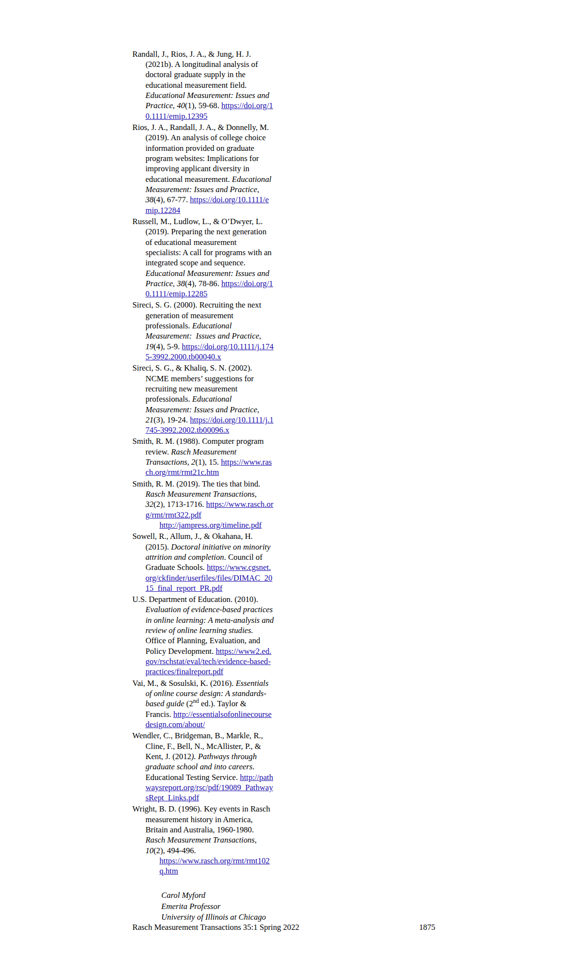Randall, J., Rios, J. A., & Jung, H. J. (2021b). A longitudinal analysis of doctoral graduate supply in the educational measurement field. Educational Measurement: Issues and Practice, 40(1), 59-68. https://doi.org/10.1111/emip.12395
Rios, J. A., Randall, J. A., & Donnelly, M. (2019). An analysis of college choice information provided on graduate program websites: Implications for improving applicant diversity in educational measurement. Educational Measurement: Issues and Practice, 38(4), 67-77. https://doi.org/10.1111/emip.12284
Russell, M., Ludlow, L., & O’Dwyer, L. (2019). Preparing the next generation of educational measurement specialists: A call for programs with an integrated scope and sequence. Educational Measurement: Issues and Practice, 38(4), 78-86. https://doi.org/10.1111/emip.12285
Sireci, S. G. (2000). Recruiting the next generation of measurement professionals. Educational Measurement: Issues and Practice, 19(4), 5-9. https://doi.org/10.1111/j.1745-3992.2000.tb00040.x
Sireci, S. G., & Khaliq, S. N. (2002). NCME members’ suggestions for recruiting new measurement professionals. Educational Measurement: Issues and Practice, 21(3), 19-24. https://doi.org/10.1111/j.1745-3992.2002.tb00096.x
Smith, R. M. (1988). Computer program review. Rasch Measurement Transactions, 2(1), 15. https://www.rasch.org/rmt/rmt21c.htm
Smith, R. M. (2019). The ties that bind. Rasch Measurement Transactions, 32(2), 1713-1716. https://www.rasch.org/rmt/rmt322.pdf http://jampress.org/timeline.pdf
Sowell, R., Allum, J., & Okahana, H. (2015). Doctoral initiative on minority attrition and completion. Council of Graduate Schools. https://www.cgsnet.org/ckfinder/userfiles/files/DIMAC_2015_final_report_PR.pdf
U.S. Department of Education. (2010). Evaluation of evidence-based practices in online learning: A meta-analysis and review of online learning studies. Office of Planning, Evaluation, and Policy Development. https://www2.ed.gov/rschstat/eval/tech/evidence-based-practices/finalreport.pdf
Vai, M., & Sosulski, K. (2016). Essentials of online course design: A standards-based guide (2nd ed.). Taylor & Francis. http://essentialsofonlinecoursedesign.com/about/
Wendler, C., Bridgeman, B., Markle, R., Cline, F., Bell, N., McAllister, P., & Kent, J. (2012). Pathways through graduate school and into careers. Educational Testing Service. http://pathwaysreport.org/rsc/pdf/19089_PathwaysRept_Links.pdf
Wright, B. D. (1996). Key events in Rasch measurement history in America, Britain and Australia, 1960-1980. Rasch Measurement Transactions, 10(2), 494-496. https://www.rasch.org/rmt/rmt102q.htm
Carol Myford
Emerita Professor
University of Illinois at Chicago
Rasch Measurement Transactions 35:1 Spring 2022 1875